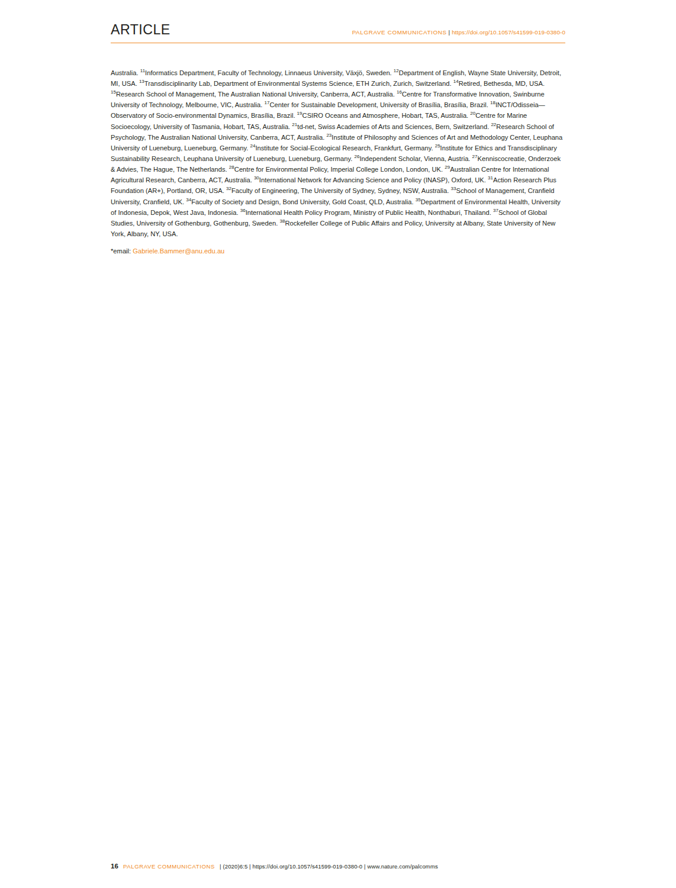Article
Palgrave Communications | https://doi.org/10.1057/s41599-019-0380-0
Australia. 11Informatics Department, Faculty of Technology, Linnaeus University, Växjö, Sweden. 12Department of English, Wayne State University, Detroit, MI, USA. 13Transdisciplinarity Lab, Department of Environmental Systems Science, ETH Zurich, Zurich, Switzerland. 14Retired, Bethesda, MD, USA. 15Research School of Management, The Australian National University, Canberra, ACT, Australia. 16Centre for Transformative Innovation, Swinburne University of Technology, Melbourne, VIC, Australia. 17Center for Sustainable Development, University of Brasília, Brasília, Brazil. 18INCT/Odisseia—Observatory of Socio-environmental Dynamics, Brasília, Brazil. 19CSIRO Oceans and Atmosphere, Hobart, TAS, Australia. 20Centre for Marine Socioecology, University of Tasmania, Hobart, TAS, Australia. 21td-net, Swiss Academies of Arts and Sciences, Bern, Switzerland. 22Research School of Psychology, The Australian National University, Canberra, ACT, Australia. 23Institute of Philosophy and Sciences of Art and Methodology Center, Leuphana University of Lueneburg, Lueneburg, Germany. 24Institute for Social-Ecological Research, Frankfurt, Germany. 25Institute for Ethics and Transdisciplinary Sustainability Research, Leuphana University of Lueneburg, Lueneburg, Germany. 26Independent Scholar, Vienna, Austria. 27Kenniscocreatie, Onderzoek & Advies, The Hague, The Netherlands. 28Centre for Environmental Policy, Imperial College London, London, UK. 29Australian Centre for International Agricultural Research, Canberra, ACT, Australia. 30International Network for Advancing Science and Policy (INASP), Oxford, UK. 31Action Research Plus Foundation (AR+), Portland, OR, USA. 32Faculty of Engineering, The University of Sydney, Sydney, NSW, Australia. 33School of Management, Cranfield University, Cranfield, UK. 34Faculty of Society and Design, Bond University, Gold Coast, QLD, Australia. 35Department of Environmental Health, University of Indonesia, Depok, West Java, Indonesia. 36International Health Policy Program, Ministry of Public Health, Nonthaburi, Thailand. 37School of Global Studies, University of Gothenburg, Gothenburg, Sweden. 38Rockefeller College of Public Affairs and Policy, University at Albany, State University of New York, Albany, NY, USA.
*email: Gabriele.Bammer@anu.edu.au
16 Palgrave Communications | (2020)6:5 | https://doi.org/10.1057/s41599-019-0380-0 | www.nature.com/palcomms